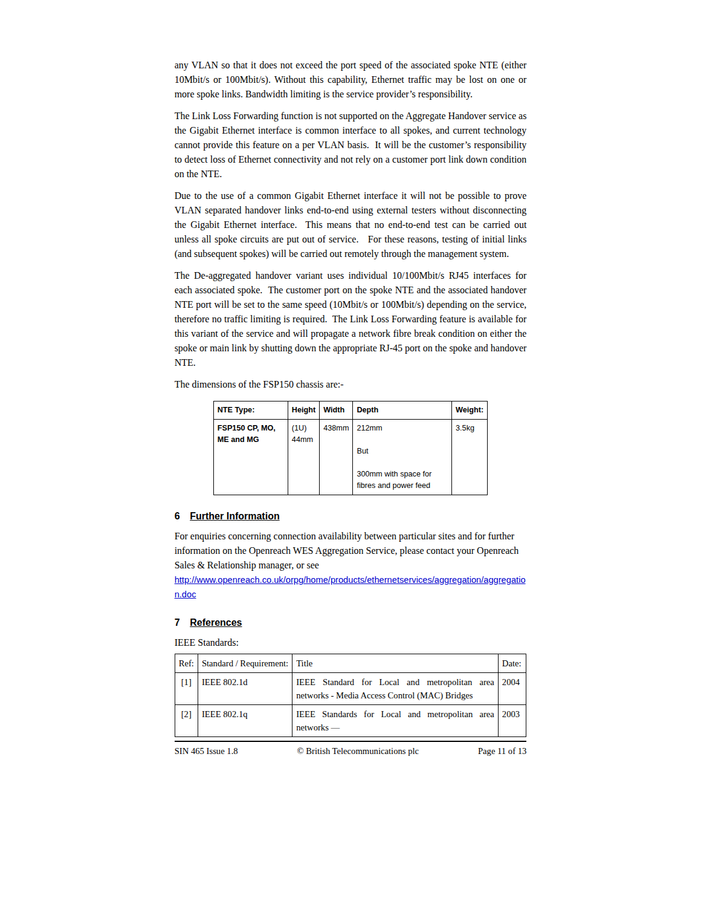any VLAN so that it does not exceed the port speed of the associated spoke NTE (either 10Mbit/s or 100Mbit/s). Without this capability, Ethernet traffic may be lost on one or more spoke links. Bandwidth limiting is the service provider’s responsibility.
The Link Loss Forwarding function is not supported on the Aggregate Handover service as the Gigabit Ethernet interface is common interface to all spokes, and current technology cannot provide this feature on a per VLAN basis. It will be the customer’s responsibility to detect loss of Ethernet connectivity and not rely on a customer port link down condition on the NTE.
Due to the use of a common Gigabit Ethernet interface it will not be possible to prove VLAN separated handover links end-to-end using external testers without disconnecting the Gigabit Ethernet interface. This means that no end-to-end test can be carried out unless all spoke circuits are put out of service. For these reasons, testing of initial links (and subsequent spokes) will be carried out remotely through the management system.
The De-aggregated handover variant uses individual 10/100Mbit/s RJ45 interfaces for each associated spoke. The customer port on the spoke NTE and the associated handover NTE port will be set to the same speed (10Mbit/s or 100Mbit/s) depending on the service, therefore no traffic limiting is required. The Link Loss Forwarding feature is available for this variant of the service and will propagate a network fibre break condition on either the spoke or main link by shutting down the appropriate RJ-45 port on the spoke and handover NTE.
The dimensions of the FSP150 chassis are:-
| NTE Type: | Height | Width | Depth | Weight: |
| --- | --- | --- | --- | --- |
| FSP150 CP, MO, ME and MG | (1U) 44mm | 438mm | 212mm But 300mm with space for fibres and power feed | 3.5kg |
6 Further Information
For enquiries concerning connection availability between particular sites and for further information on the Openreach WES Aggregation Service, please contact your Openreach Sales & Relationship manager, or see
http://www.openreach.co.uk/orpg/home/products/ethernetservices/aggregation/aggregation.doc
7 References
IEEE Standards:
| Ref: | Standard / Requirement: | Title | Date: |
| [1] | IEEE 802.1d | IEEE Standard for Local and metropolitan area networks - Media Access Control (MAC) Bridges | 2004 |
| [2] | IEEE 802.1q | IEEE Standards for Local and metropolitan area networks — | 2003 |
SIN 465 Issue 1.8
© British Telecommunications plc
Page 11 of 13